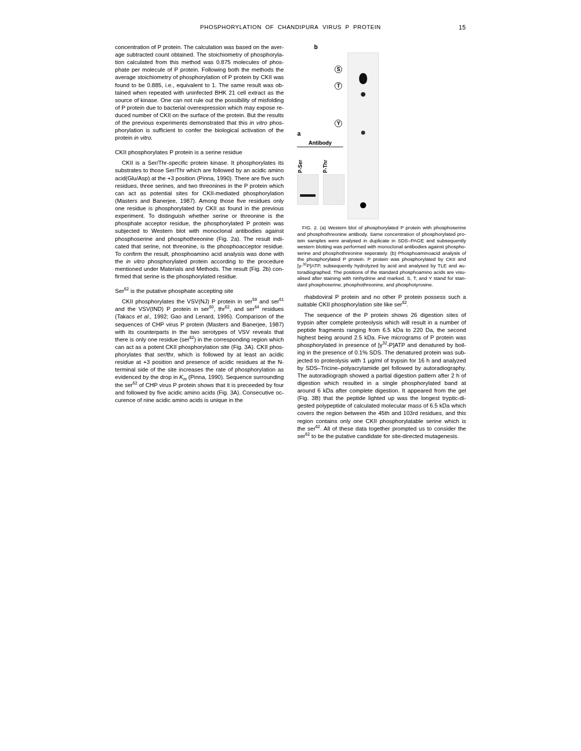PHOSPHORYLATION OF CHANDIPURA VIRUS P PROTEIN
15
concentration of P protein. The calculation was based on the average subtracted count obtained. The stoichiometry of phosphorylation calculated from this method was 0.875 molecules of phosphate per molecule of P protein. Following both the methods the average stoichiometry of phosphorylation of P protein by CKII was found to be 0.885, i.e., equivalent to 1. The same result was obtained when repeated with uninfected BHK 21 cell extract as the source of kinase. One can not rule out the possibility of misfolding of P protein due to bacterial overexpression which may expose reduced number of CKII on the surface of the protein. But the results of the previous experiments demonstrated that this in vitro phosphorylation is sufficient to confer the biological activation of the protein in vitro.
CKII phosphorylates P protein is a serine residue
CKII is a Ser/Thr-specific protein kinase. It phosphorylates its substrates to those Ser/Thr which are followed by an acidic amino acid(Glu/Asp) at the +3 position (Pinna, 1990). There are five such residues, three serines, and two threonines in the P protein which can act as potential sites for CKII-mediated phosphorylation (Masters and Banerjee, 1987). Among those five residues only one residue is phosphorylated by CKII as found in the previous experiment. To distinguish whether serine or threonine is the phosphate acceptor residue, the phosphorylated P protein was subjected to Western blot with monoclonal antibodies against phosphoserine and phosphothreonine (Fig. 2a). The result indicated that serine, not threonine, is the phosphoacceptor residue. To confirm the result, phosphoamino acid analysis was done with the in vitro phosphorylated protein according to the procedure mentioned under Materials and Methods. The result (Fig. 2b) confirmed that serine is the phosphorylated residue.
Ser62 is the putative phosphate accepting site
CKII phosphorylates the VSV(NJ) P protein in ser59 and ser61 and the VSV(IND) P protein in ser60, thr62, and ser64 residues (Takacs et al., 1992; Gao and Lenard, 1995). Comparison of the sequences of CHP virus P protein (Masters and Banerjee, 1987) with its counterparts in the two serotypes of VSV reveals that there is only one residue (ser62) in the corresponding region which can act as a potent CKII phosphorylation site (Fig. 3A). CKII phosphorylates that ser/thr, which is followed by at least an acidic residue at +3 position and presence of acidic residues at the N-terminal side of the site increases the rate of phosphorylation as evidenced by the drop in Km (Pinna, 1990). Sequence surrounding the ser62 of CHP virus P protein shows that it is preceeded by four and followed by five acidic amino acids (Fig. 3A). Consecutive occurence of nine acidic amino acids is unique in the
b
S
T
Y
a
Antibody
P-Ser P-Thr
FIG. 2. (a) Western blot of phosphorylated P protein with phosphoserine and phosphothreonine antibody. Same concentration of phosphorylated protein samples were analysed in duplicate in SDS–PAGE and subsequently western blotting was performed with monoclonal antibodies against phosphoserine and phosphothreonine seperately. (b) Phosphoaminoacid analysis of the phosphorylated P protein. P protein was phosphorylated by CKII and [γ-32P]ATP, subsequently hydrolyzed by acid and analysed by TLE and autoradiographed. The positions of the standard phosphoamino acids are visualised after staining with ninhydrine and marked. S, T, and Y stand for standard phosphoserine, phosphothreonine, and phosphotyrosine.
rhabdoviral P protein and no other P protein possess such a suitable CKII phosphorylation site like ser62.
The sequence of the P protein shows 26 digestion sites of trypsin after complete proteolysis which will result in a number of peptide fragments ranging from 6.5 kDa to 220 Da, the second highest being around 2.5 kDa. Five micrograms of P protein was phosphorylated in presence of [γ32-P]ATP and denatured by boiling in the presence of 0.1% SDS. The denatured protein was subjected to proteolysis with 1 μg/ml of trypsin for 16 h and analyzed by SDS–Tricine–polyacrylamide gel followed by autoradiography. The autoradiograph showed a partial digestion pattern after 2 h of digestion which resulted in a single phosphorylated band at around 6 kDa after complete digestion. It appeared from the gel (Fig. 3B) that the peptide lighted up was the longest tryptic-digested polypeptide of calculated molecular mass of 6.5 kDa which covers the region between the 45th and 103rd residues, and this region contains only one CKII phosphorylatable serine which is the ser62. All of these data together prompted us to consider the ser62 to be the putative candidate for site-directed mutagenesis.